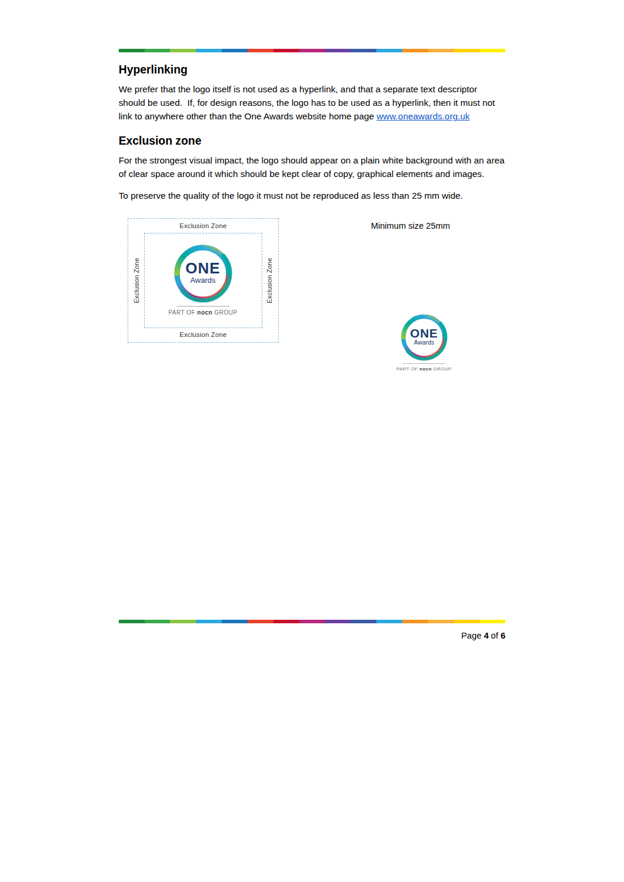Hyperlinking
We prefer that the logo itself is not used as a hyperlink, and that a separate text descriptor should be used. If, for design reasons, the logo has to be used as a hyperlink, then it must not link to anywhere other than the One Awards website home page www.oneawards.org.uk
Exclusion zone
For the strongest visual impact, the logo should appear on a plain white background with an area of clear space around it which should be kept clear of copy, graphical elements and images.
To preserve the quality of the logo it must not be reproduced as less than 25 mm wide.
Exclusion Zone
Exclusion Zone
ONE Awards PART OF nocn GROUP
Exclusion Zone
Exclusion Zone
Minimum size 25mm
ONE Awards PART OF nocn GROUP
Page 4 of 6